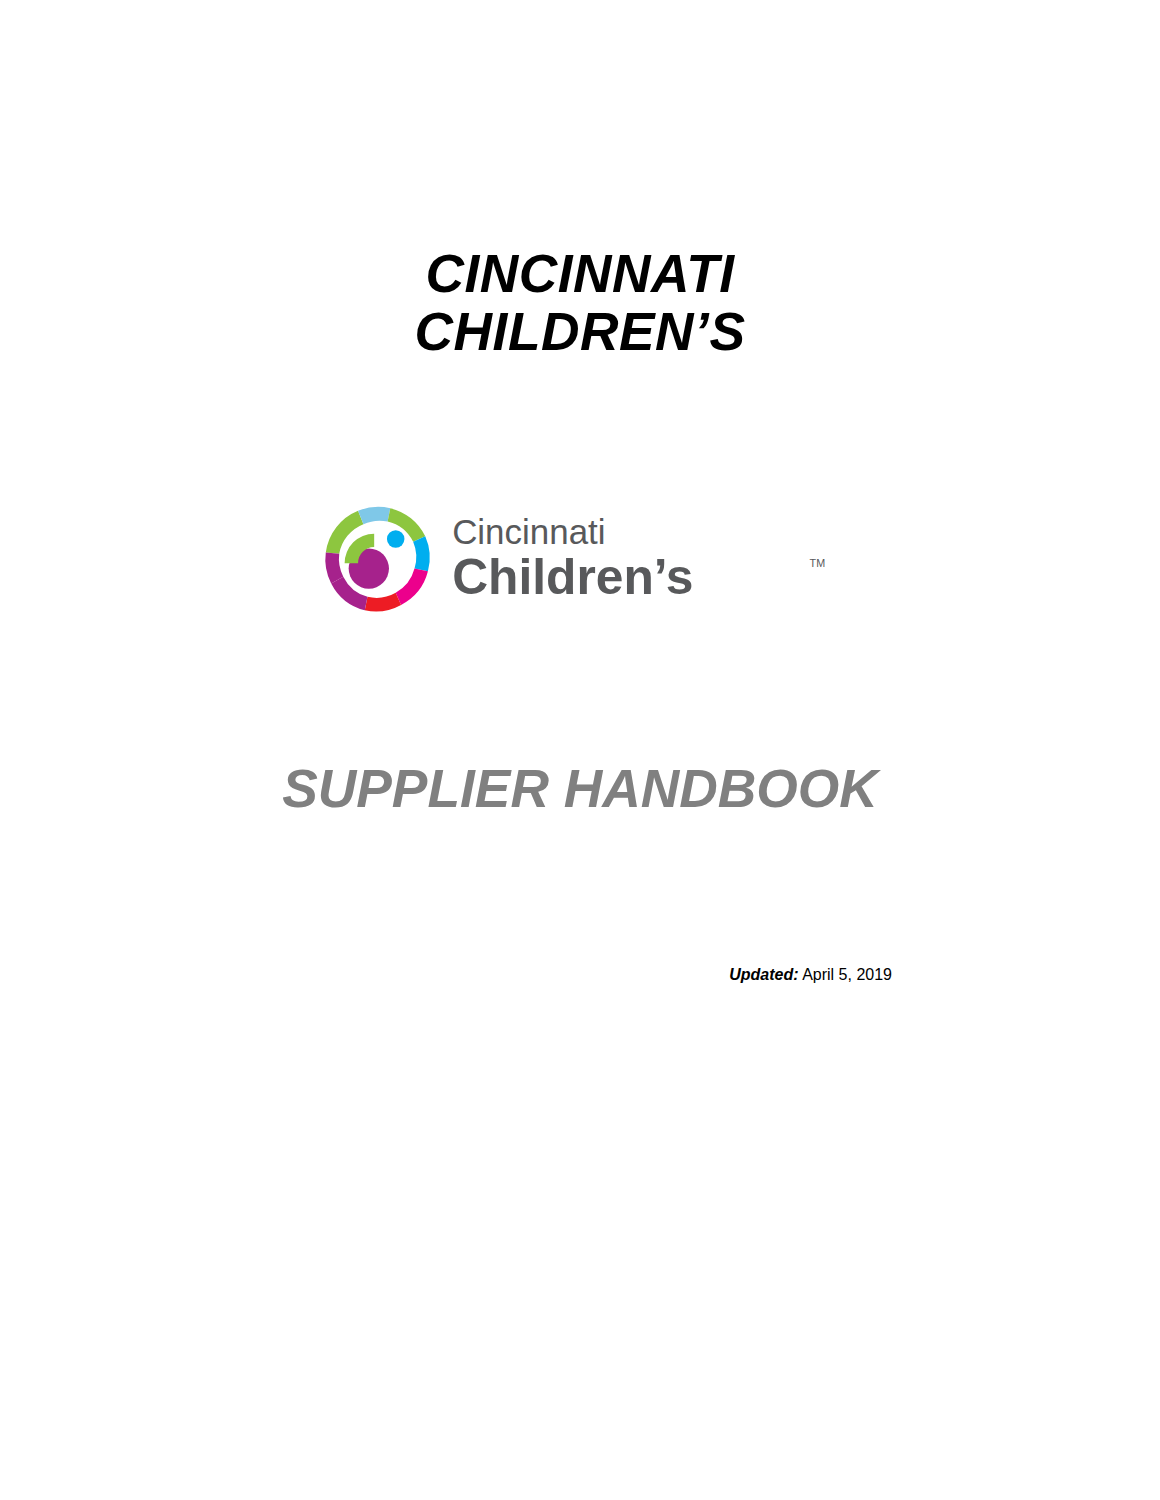CINCINNATI CHILDREN’S
Cincinnati Children’s TM
SUPPLIER HANDBOOK
Updated: April 5, 2019